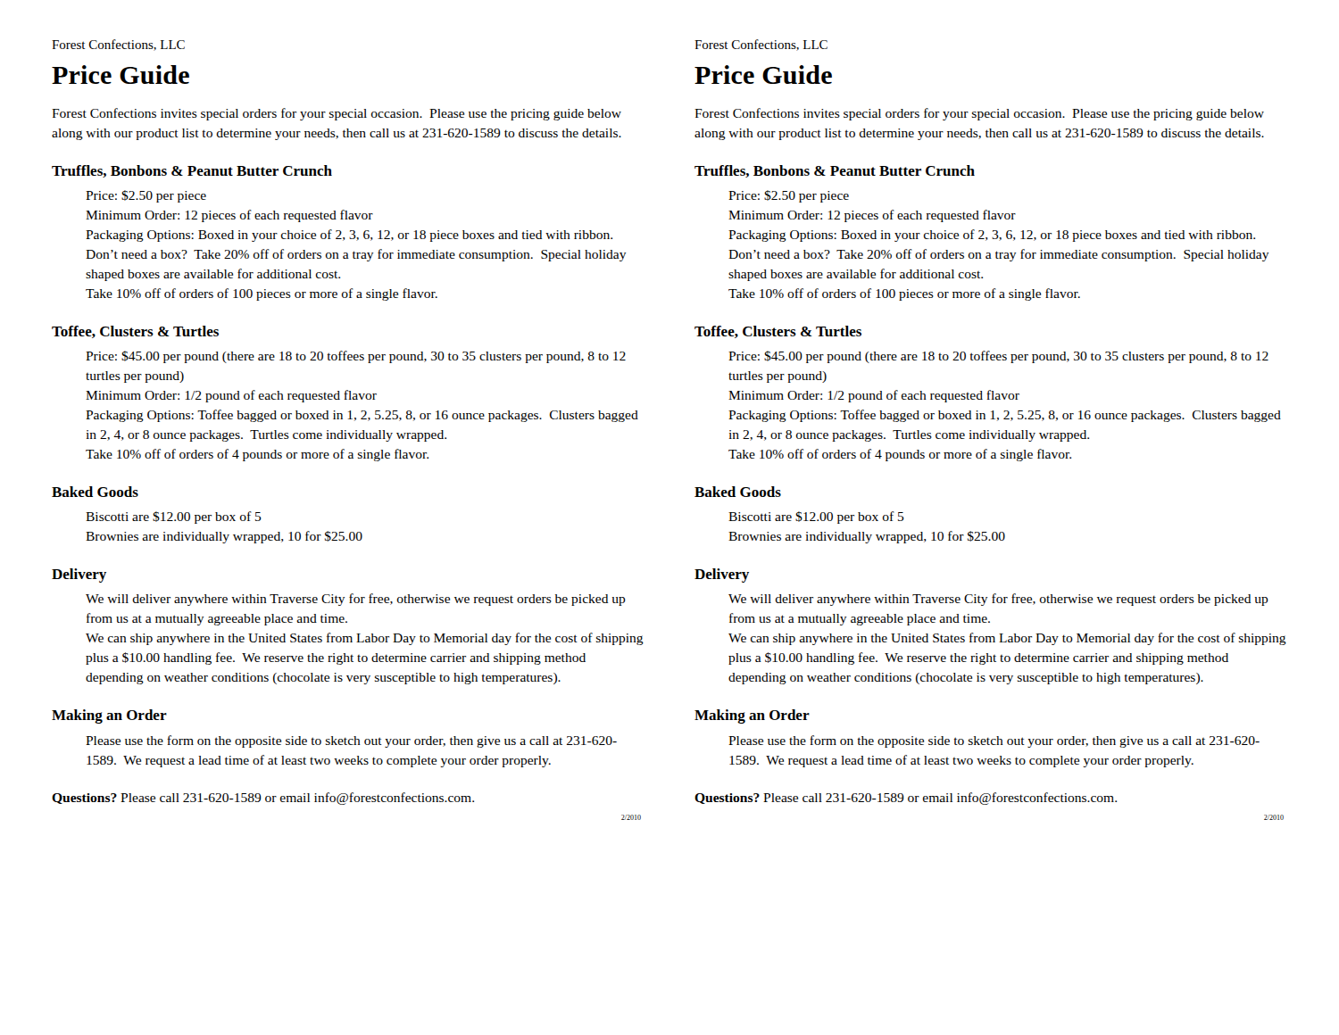Forest Confections, LLC
Price Guide
Forest Confections invites special orders for your special occasion. Please use the pricing guide below along with our product list to determine your needs, then call us at 231-620-1589 to discuss the details.
Truffles, Bonbons & Peanut Butter Crunch
Price: $2.50 per piece
Minimum Order: 12 pieces of each requested flavor
Packaging Options: Boxed in your choice of 2, 3, 6, 12, or 18 piece boxes and tied with ribbon. Don’t need a box? Take 20% off of orders on a tray for immediate consumption. Special holiday shaped boxes are available for additional cost.
Take 10% off of orders of 100 pieces or more of a single flavor.
Toffee, Clusters & Turtles
Price: $45.00 per pound (there are 18 to 20 toffees per pound, 30 to 35 clusters per pound, 8 to 12 turtles per pound)
Minimum Order: 1/2 pound of each requested flavor
Packaging Options: Toffee bagged or boxed in 1, 2, 5.25, 8, or 16 ounce packages. Clusters bagged in 2, 4, or 8 ounce packages. Turtles come individually wrapped.
Take 10% off of orders of 4 pounds or more of a single flavor.
Baked Goods
Biscotti are $12.00 per box of 5
Brownies are individually wrapped, 10 for $25.00
Delivery
We will deliver anywhere within Traverse City for free, otherwise we request orders be picked up from us at a mutually agreeable place and time.
We can ship anywhere in the United States from Labor Day to Memorial day for the cost of shipping plus a $10.00 handling fee. We reserve the right to determine carrier and shipping method depending on weather conditions (chocolate is very susceptible to high temperatures).
Making an Order
Please use the form on the opposite side to sketch out your order, then give us a call at 231-620-1589. We request a lead time of at least two weeks to complete your order properly.
Questions? Please call 231-620-1589 or email info@forestconfections.com.
2/2010
Forest Confections, LLC
Price Guide
Forest Confections invites special orders for your special occasion. Please use the pricing guide below along with our product list to determine your needs, then call us at 231-620-1589 to discuss the details.
Truffles, Bonbons & Peanut Butter Crunch
Price: $2.50 per piece
Minimum Order: 12 pieces of each requested flavor
Packaging Options: Boxed in your choice of 2, 3, 6, 12, or 18 piece boxes and tied with ribbon. Don’t need a box? Take 20% off of orders on a tray for immediate consumption. Special holiday shaped boxes are available for additional cost.
Take 10% off of orders of 100 pieces or more of a single flavor.
Toffee, Clusters & Turtles
Price: $45.00 per pound (there are 18 to 20 toffees per pound, 30 to 35 clusters per pound, 8 to 12 turtles per pound)
Minimum Order: 1/2 pound of each requested flavor
Packaging Options: Toffee bagged or boxed in 1, 2, 5.25, 8, or 16 ounce packages. Clusters bagged in 2, 4, or 8 ounce packages. Turtles come individually wrapped.
Take 10% off of orders of 4 pounds or more of a single flavor.
Baked Goods
Biscotti are $12.00 per box of 5
Brownies are individually wrapped, 10 for $25.00
Delivery
We will deliver anywhere within Traverse City for free, otherwise we request orders be picked up from us at a mutually agreeable place and time.
We can ship anywhere in the United States from Labor Day to Memorial day for the cost of shipping plus a $10.00 handling fee. We reserve the right to determine carrier and shipping method depending on weather conditions (chocolate is very susceptible to high temperatures).
Making an Order
Please use the form on the opposite side to sketch out your order, then give us a call at 231-620-1589. We request a lead time of at least two weeks to complete your order properly.
Questions? Please call 231-620-1589 or email info@forestconfections.com.
2/2010